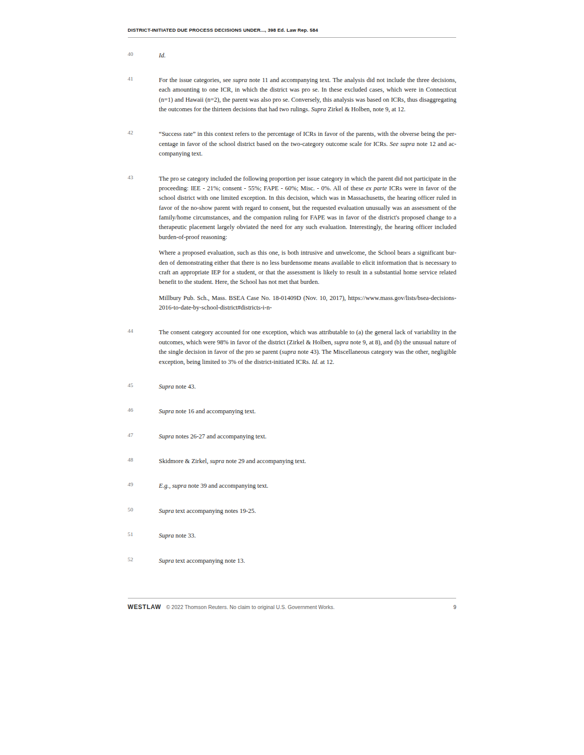DISTRICT-INITIATED DUE PROCESS DECISIONS UNDER..., 398 Ed. Law Rep. 584
40
Id.
41
For the issue categories, see supra note 11 and accompanying text. The analysis did not include the three decisions, each amounting to one ICR, in which the district was pro se. In these excluded cases, which were in Connecticut (n=1) and Hawaii (n=2), the parent was also pro se. Conversely, this analysis was based on ICRs, thus disaggregating the outcomes for the thirteen decisions that had two rulings. Supra Zirkel & Holben, note 9, at 12.
42
“Success rate” in this context refers to the percentage of ICRs in favor of the parents, with the obverse being the percentage in favor of the school district based on the two-category outcome scale for ICRs. See supra note 12 and accompanying text.
43
The pro se category included the following proportion per issue category in which the parent did not participate in the proceeding: IEE - 21%; consent - 55%; FAPE - 60%; Misc. - 0%. All of these ex parte ICRs were in favor of the school district with one limited exception. In this decision, which was in Massachusetts, the hearing officer ruled in favor of the no-show parent with regard to consent, but the requested evaluation unusually was an assessment of the family/home circumstances, and the companion ruling for FAPE was in favor of the district's proposed change to a therapeutic placement largely obviated the need for any such evaluation. Interestingly, the hearing officer included burden-of-proof reasoning:
Where a proposed evaluation, such as this one, is both intrusive and unwelcome, the School bears a significant burden of demonstrating either that there is no less burdensome means available to elicit information that is necessary to craft an appropriate IEP for a student, or that the assessment is likely to result in a substantial home service related benefit to the student. Here, the School has not met that burden.
Millbury Pub. Sch., Mass. BSEA Case No. 18-01409D (Nov. 10, 2017), https://www.mass.gov/lists/bsea-decisions-2016-to-date-by-school-district#districts-i-n-
44
The consent category accounted for one exception, which was attributable to (a) the general lack of variability in the outcomes, which were 98% in favor of the district (Zirkel & Holben, supra note 9, at 8), and (b) the unusual nature of the single decision in favor of the pro se parent (supra note 43). The Miscellaneous category was the other, negligible exception, being limited to 3% of the district-initiated ICRs. Id. at 12.
45
Supra note 43.
46
Supra note 16 and accompanying text.
47
Supra notes 26-27 and accompanying text.
48
Skidmore & Zirkel, supra note 29 and accompanying text.
49
E.g., supra note 39 and accompanying text.
50
Supra text accompanying notes 19-25.
51
Supra note 33.
52
Supra text accompanying note 13.
WESTLAW © 2022 Thomson Reuters. No claim to original U.S. Government Works.
9